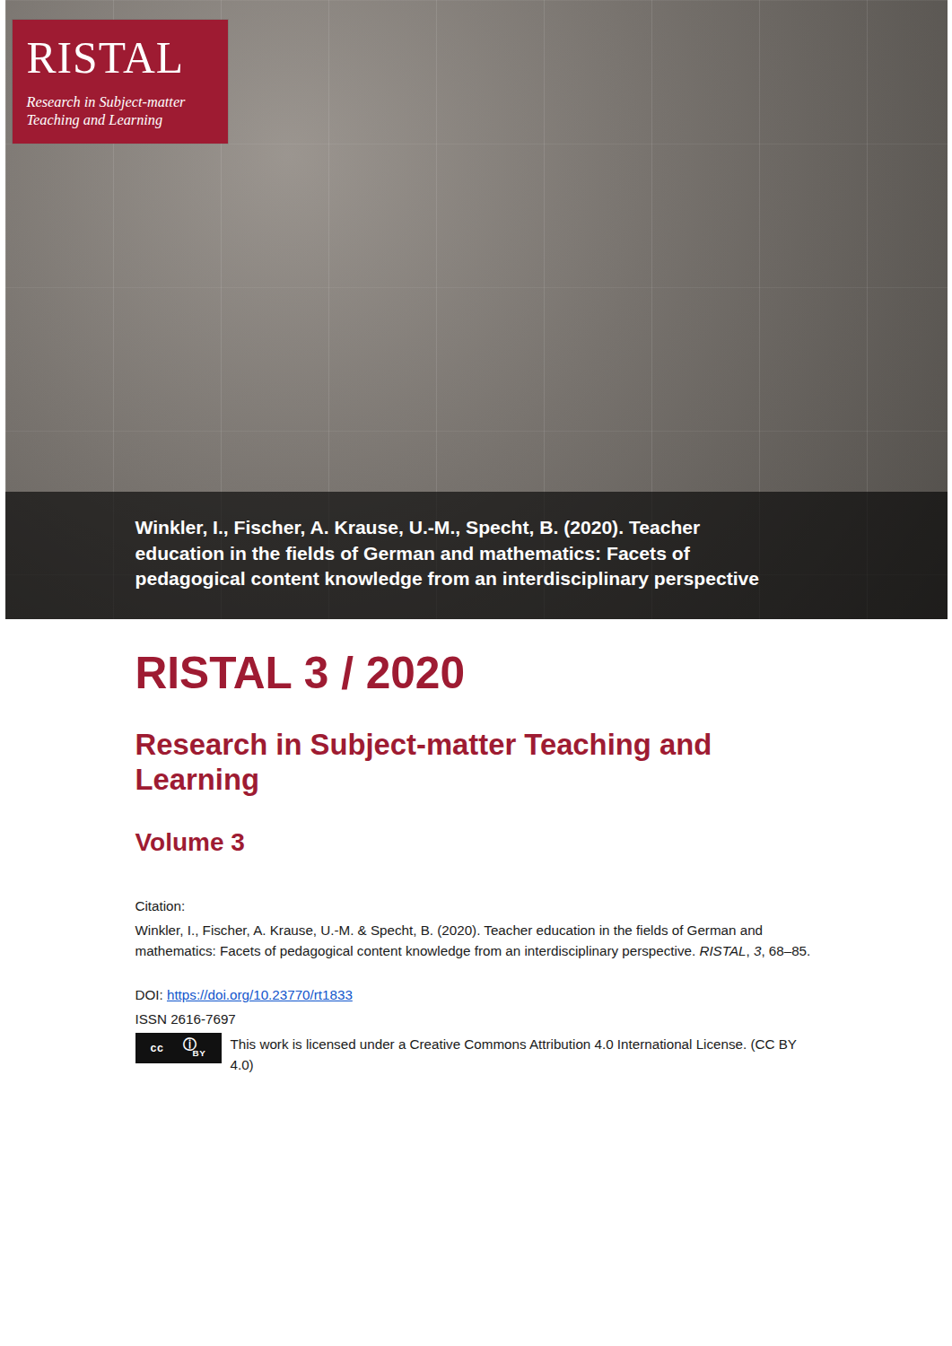RISTAL
Research in Subject-matter
Teaching and Learning
Winkler, I., Fischer, A. Krause, U.-M., Specht, B. (2020). Teacher education in the fields of German and mathematics: Facets of pedagogical content knowledge from an interdisciplinary perspective
RISTAL 3 / 2020
Research in Subject-matter Teaching and Learning
Volume 3
Citation:
Winkler, I., Fischer, A. Krause, U.-M. & Specht, B. (2020). Teacher education in the fields of German and mathematics: Facets of pedagogical content knowledge from an interdisciplinary perspective. RISTAL, 3, 68–85.
DOI: https://doi.org/10.23770/rt1833
ISSN 2616-7697
cc BY
This work is licensed under a Creative Commons Attribution 4.0 International License. (CC BY 4.0)